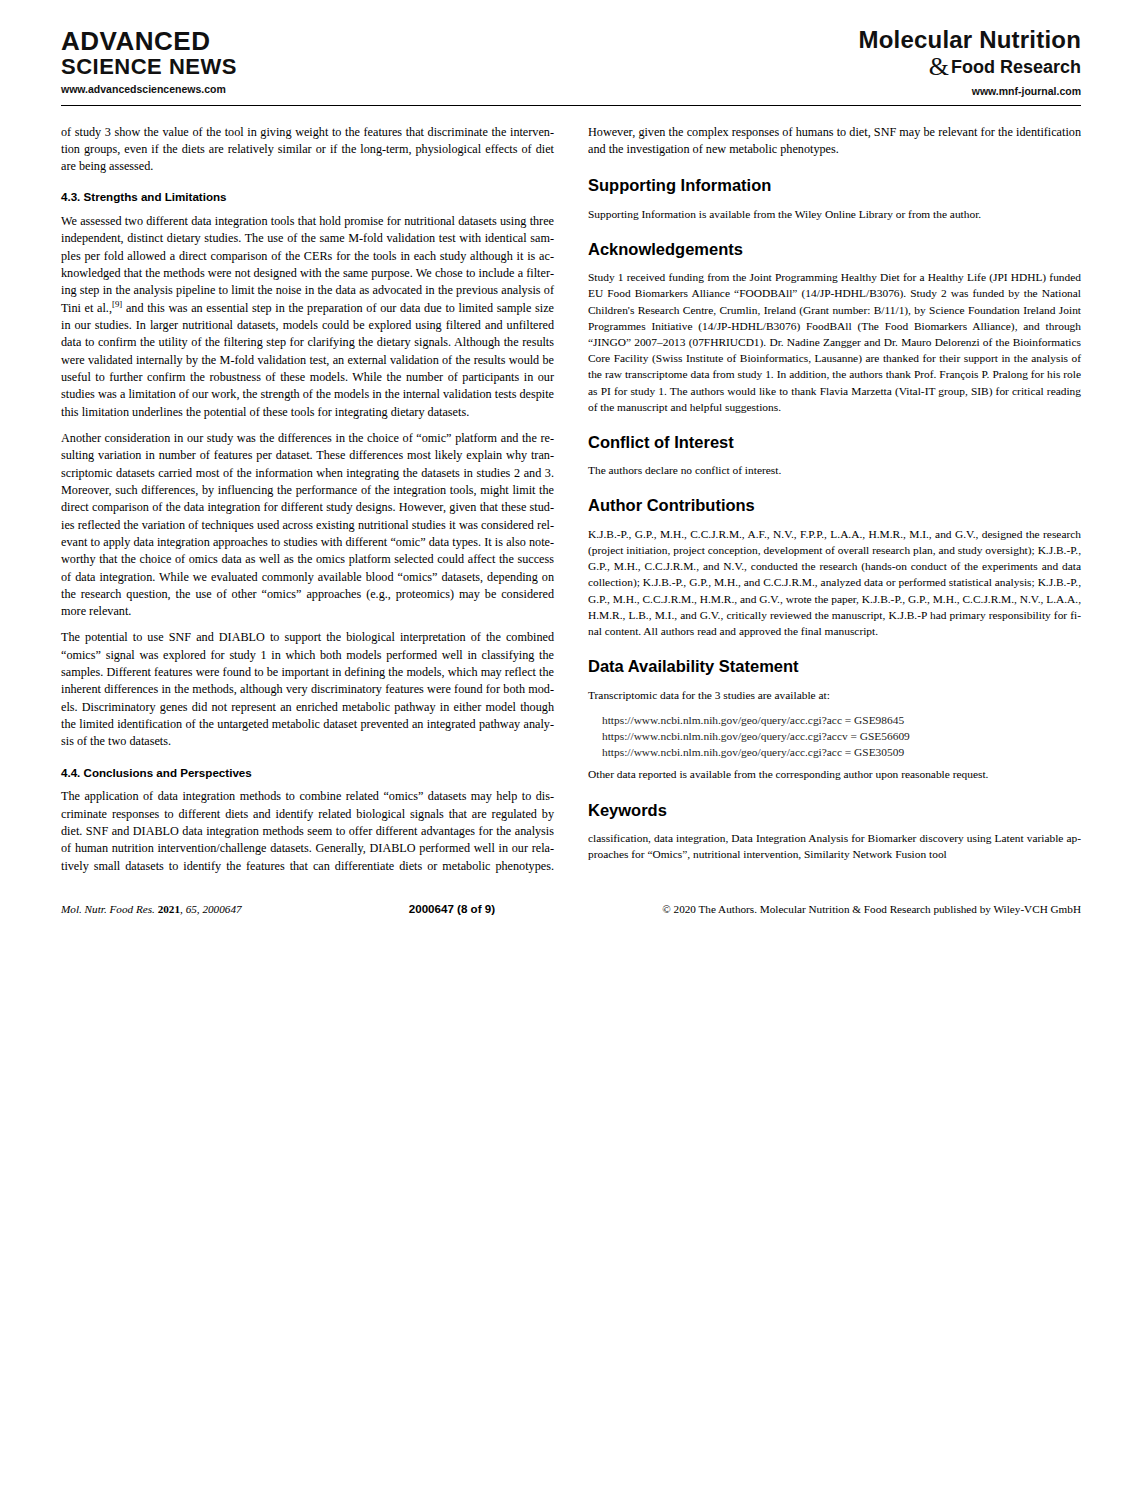ADVANCED SCIENCE NEWS www.advancedsciencenews.com
Molecular Nutrition &Food Research www.mnf-journal.com
of study 3 show the value of the tool in giving weight to the features that discriminate the intervention groups, even if the diets are relatively similar or if the long-term, physiological effects of diet are being assessed.
4.3. Strengths and Limitations
We assessed two different data integration tools that hold promise for nutritional datasets using three independent, distinct dietary studies. The use of the same M-fold validation test with identical samples per fold allowed a direct comparison of the CERs for the tools in each study although it is acknowledged that the methods were not designed with the same purpose. We chose to include a filtering step in the analysis pipeline to limit the noise in the data as advocated in the previous analysis of Tini et al.,[9] and this was an essential step in the preparation of our data due to limited sample size in our studies. In larger nutritional datasets, models could be explored using filtered and unfiltered data to confirm the utility of the filtering step for clarifying the dietary signals. Although the results were validated internally by the M-fold validation test, an external validation of the results would be useful to further confirm the robustness of these models. While the number of participants in our studies was a limitation of our work, the strength of the models in the internal validation tests despite this limitation underlines the potential of these tools for integrating dietary datasets.
Another consideration in our study was the differences in the choice of “omic” platform and the resulting variation in number of features per dataset. These differences most likely explain why transcriptomic datasets carried most of the information when integrating the datasets in studies 2 and 3. Moreover, such differences, by influencing the performance of the integration tools, might limit the direct comparison of the data integration for different study designs. However, given that these studies reflected the variation of techniques used across existing nutritional studies it was considered relevant to apply data integration approaches to studies with different “omic” data types. It is also noteworthy that the choice of omics data as well as the omics platform selected could affect the success of data integration. While we evaluated commonly available blood “omics” datasets, depending on the research question, the use of other “omics” approaches (e.g., proteomics) may be considered more relevant.
The potential to use SNF and DIABLO to support the biological interpretation of the combined “omics” signal was explored for study 1 in which both models performed well in classifying the samples. Different features were found to be important in defining the models, which may reflect the inherent differences in the methods, although very discriminatory features were found for both models. Discriminatory genes did not represent an enriched metabolic pathway in either model though the limited identification of the untargeted metabolic dataset prevented an integrated pathway analysis of the two datasets.
4.4. Conclusions and Perspectives
The application of data integration methods to combine related “omics” datasets may help to discriminate responses to different diets and identify related biological signals that are regulated by diet. SNF and DIABLO data integration methods seem to offer different advantages for the analysis of human nutrition intervention/challenge datasets. Generally, DIABLO performed well in our relatively small datasets to identify the features that can differentiate diets or metabolic phenotypes. However, given the complex responses of humans to diet, SNF may be relevant for the identification and the investigation of new metabolic phenotypes.
Supporting Information
Supporting Information is available from the Wiley Online Library or from the author.
Acknowledgements
Study 1 received funding from the Joint Programming Healthy Diet for a Healthy Life (JPI HDHL) funded EU Food Biomarkers Alliance “FOODBAll” (14/JP-HDHL/B3076). Study 2 was funded by the National Children's Research Centre, Crumlin, Ireland (Grant number: B/11/1), by Science Foundation Ireland Joint Programmes Initiative (14/JP-HDHL/B3076) FoodBAll (The Food Biomarkers Alliance), and through “JINGO” 2007–2013 (07FHRIUCD1). Dr. Nadine Zangger and Dr. Mauro Delorenzi of the Bioinformatics Core Facility (Swiss Institute of Bioinformatics, Lausanne) are thanked for their support in the analysis of the raw transcriptome data from study 1. In addition, the authors thank Prof. François P. Pralong for his role as PI for study 1. The authors would like to thank Flavia Marzetta (Vital-IT group, SIB) for critical reading of the manuscript and helpful suggestions.
Conflict of Interest
The authors declare no conflict of interest.
Author Contributions
K.J.B.-P., G.P., M.H., C.C.J.R.M., A.F., N.V., F.P.P., L.A.A., H.M.R., M.I., and G.V., designed the research (project initiation, project conception, development of overall research plan, and study oversight); K.J.B.-P., G.P., M.H., C.C.J.R.M., and N.V., conducted the research (hands-on conduct of the experiments and data collection); K.J.B.-P., G.P., M.H., and C.C.J.R.M., analyzed data or performed statistical analysis; K.J.B.-P., G.P., M.H., C.C.J.R.M., H.M.R., and G.V., wrote the paper, K.J.B.-P., G.P., M.H., C.C.J.R.M., N.V., L.A.A., H.M.R., L.B., M.I., and G.V., critically reviewed the manuscript, K.J.B.-P had primary responsibility for final content. All authors read and approved the final manuscript.
Data Availability Statement
Transcriptomic data for the 3 studies are available at:
https://www.ncbi.nlm.nih.gov/geo/query/acc.cgi?acc = GSE98645 https://www.ncbi.nlm.nih.gov/geo/query/acc.cgi?accv = GSE56609 https://www.ncbi.nlm.nih.gov/geo/query/acc.cgi?acc = GSE30509
Other data reported is available from the corresponding author upon reasonable request.
Keywords
classification, data integration, Data Integration Analysis for Biomarker discovery using Latent variable approaches for “Omics”, nutritional intervention, Similarity Network Fusion tool
Mol. Nutr. Food Res. 2021, 65, 2000647
2000647 (8 of 9)
© 2020 The Authors. Molecular Nutrition & Food Research published by Wiley-VCH GmbH